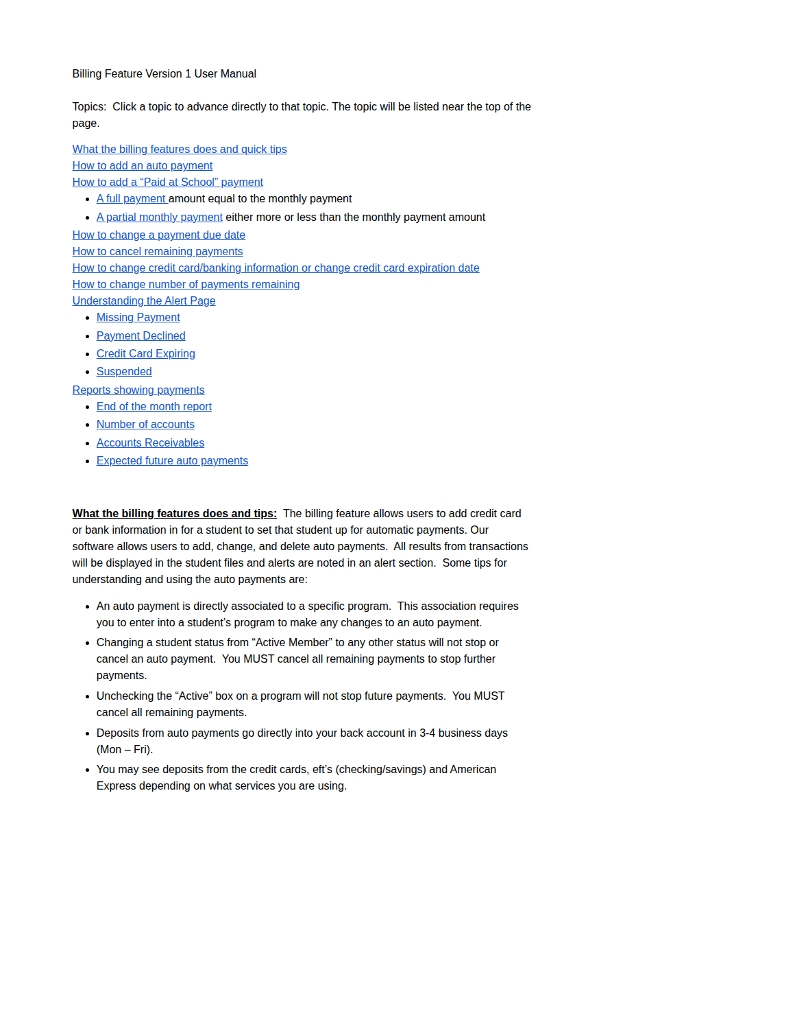Billing Feature Version 1 User Manual
Topics: Click a topic to advance directly to that topic. The topic will be listed near the top of the page.
What the billing features does and quick tips How to add an auto payment How to add a “Paid at School” payment
A full payment amount equal to the monthly payment
A partial monthly payment either more or less than the monthly payment amount
How to change a payment due date How to cancel remaining payments How to change credit card/banking information or change credit card expiration date How to change number of payments remaining Understanding the Alert Page
Missing Payment
Payment Declined
Credit Card Expiring
Suspended
Reports showing payments
End of the month report
Number of accounts
Accounts Receivables
Expected future auto payments
What the billing features does and tips: The billing feature allows users to add credit card or bank information in for a student to set that student up for automatic payments. Our software allows users to add, change, and delete auto payments. All results from transactions will be displayed in the student files and alerts are noted in an alert section. Some tips for understanding and using the auto payments are:
An auto payment is directly associated to a specific program. This association requires you to enter into a student’s program to make any changes to an auto payment.
Changing a student status from “Active Member” to any other status will not stop or cancel an auto payment. You MUST cancel all remaining payments to stop further payments.
Unchecking the “Active” box on a program will not stop future payments. You MUST cancel all remaining payments.
Deposits from auto payments go directly into your back account in 3-4 business days (Mon – Fri).
You may see deposits from the credit cards, eft’s (checking/savings) and American Express depending on what services you are using.